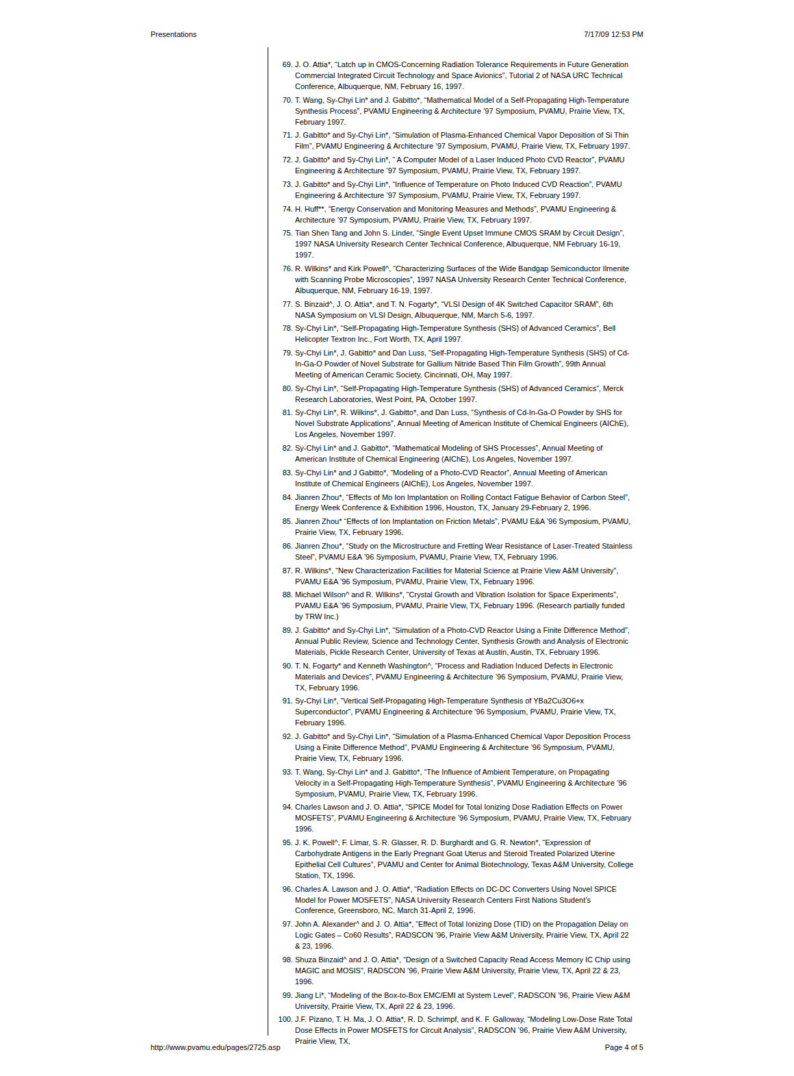Presentations 7/17/09 12:53 PM
J. O. Attia*, “Latch up in CMOS-Concerning Radiation Tolerance Requirements in Future Generation Commercial Integrated Circuit Technology and Space Avionics”, Tutorial 2 of NASA URC Technical Conference, Albuquerque, NM, February 16, 1997.
T. Wang, Sy-Chyi Lin* and J. Gabitto*, “Mathematical Model of a Self-Propagating High-Temperature Synthesis Process”, PVAMU Engineering & Architecture ’97 Symposium, PVAMU, Prairie View, TX, February 1997.
J. Gabitto* and Sy-Chyi Lin*, “Simulation of Plasma-Enhanced Chemical Vapor Deposition of Si Thin Film”, PVAMU Engineering & Architecture ’97 Symposium, PVAMU, Prairie View, TX, February 1997.
J. Gabitto* and Sy-Chyi Lin*, “ A Computer Model of a Laser Induced Photo CVD Reactor”, PVAMU Engineering & Architecture ’97 Symposium, PVAMU, Prairie View, TX, February 1997.
J. Gabitto* and Sy-Chyi Lin*, “Influence of Temperature on Photo Induced CVD Reaction”, PVAMU Engineering & Architecture ’97 Symposium, PVAMU, Prairie View, TX, February 1997.
H. Huff**, “Energy Conservation and Monitoring Measures and Methods”, PVAMU Engineering & Architecture ’97 Symposium, PVAMU, Prairie View, TX, February 1997.
Tian Shen Tang and John S. Linder, “Single Event Upset Immune CMOS SRAM by Circuit Design”, 1997 NASA University Research Center Technical Conference, Albuquerque, NM February 16-19, 1997.
R. Wilkins* and Kirk Powell^, “Characterizing Surfaces of the Wide Bandgap Semiconductor Ilmenite with Scanning Probe Microscopies”, 1997 NASA University Research Center Technical Conference, Albuquerque, NM, February 16-19, 1997.
S. Binzaid^, J. O. Attia*, and T. N. Fogarty*, “VLSI Design of 4K Switched Capacitor SRAM”, 6th NASA Symposium on VLSI Design, Albuquerque, NM, March 5-6, 1997.
Sy-Chyi Lin*, “Self-Propagating High-Temperature Synthesis (SHS) of Advanced Ceramics”, Bell Helicopter Textron Inc., Fort Worth, TX, April 1997.
Sy-Chyi Lin*, J. Gabitto* and Dan Luss, “Self-Propagating High-Temperature Synthesis (SHS) of Cd-In-Ga-O Powder of Novel Substrate for Gallium Nitride Based Thin Film Growth”, 99th Annual Meeting of American Ceramic Society, Cincinnati, OH, May 1997.
Sy-Chyi Lin*, “Self-Propagating High-Temperature Synthesis (SHS) of Advanced Ceramics”, Merck Research Laboratories, West Point, PA, October 1997.
Sy-Chyi Lin*, R. Wilkins*, J. Gabitto*, and Dan Luss, “Synthesis of Cd-In-Ga-O Powder by SHS for Novel Substrate Applications”, Annual Meeting of American Institute of Chemical Engineers (AIChE), Los Angeles, November 1997.
Sy-Chyi Lin* and J. Gabitto*, “Mathematical Modeling of SHS Processes”, Annual Meeting of American Institute of Chemical Engineering (AIChE), Los Angeles, November 1997.
Sy-Chyi Lin* and J Gabitto*, “Modeling of a Photo-CVD Reactor”, Annual Meeting of American Institute of Chemical Engineers (AIChE), Los Angeles, November 1997.
Jianren Zhou*, “Effects of Mo Ion Implantation on Rolling Contact Fatigue Behavior of Carbon Steel”, Energy Week Conference & Exhibition 1996, Houston, TX, January 29-February 2, 1996.
Jianren Zhou* “Effects of Ion Implantation on Friction Metals”, PVAMU E&A ’96 Symposium, PVAMU, Prairie View, TX, February 1996.
Jianren Zhou*, “Study on the Microstructure and Fretting Wear Resistance of Laser-Treated Stainless Steel”, PVAMU E&A ’96 Symposium, PVAMU, Prairie View, TX, February 1996.
R. Wilkins*, “New Characterization Facilities for Material Science at Prairie View A&M University”, PVAMU E&A ’96 Symposium, PVAMU, Prairie View, TX, February 1996.
Michael Wilson^ and R. Wilkins*, “Crystal Growth and Vibration Isolation for Space Experiments”, PVAMU E&A ’96 Symposium, PVAMU, Prairie View, TX, February 1996. (Research partially funded by TRW Inc.)
J. Gabitto* and Sy-Chyi Lin*, “Simulation of a Photo-CVD Reactor Using a Finite Difference Method”, Annual Public Review, Science and Technology Center, Synthesis Growth and Analysis of Electronic Materials, Pickle Research Center, University of Texas at Austin, Austin, TX, February 1996.
T. N. Fogarty* and Kenneth Washington^, “Process and Radiation Induced Defects in Electronic Materials and Devices”, PVAMU Engineering & Architecture ’96 Symposium, PVAMU, Prairie View, TX, February 1996.
Sy-Chyi Lin*, “Vertical Self-Propagating High-Temperature Synthesis of YBa2Cu3O6+x Superconductor”, PVAMU Engineering & Architecture ’96 Symposium, PVAMU, Prairie View, TX, February 1996.
J. Gabitto* and Sy-Chyi Lin*, “Simulation of a Plasma-Enhanced Chemical Vapor Deposition Process Using a Finite Difference Method”, PVAMU Engineering & Architecture ’96 Symposium, PVAMU, Prairie View, TX, February 1996.
T. Wang, Sy-Chyi Lin* and J. Gabitto*, “The Influence of Ambient Temperature, on Propagating Velocity in a Self-Propagating High-Temperature Synthesis”, PVAMU Engineering & Architecture ’96 Symposium, PVAMU, Prairie View, TX, February 1996.
Charles Lawson and J. O. Attia*, “SPICE Model for Total Ionizing Dose Radiation Effects on Power MOSFETS”, PVAMU Engineering & Architecture ’96 Symposium, PVAMU, Prairie View, TX, February 1996.
J. K. Powell^, F. Limar, S. R. Glasser, R. D. Burghardt and G. R. Newton*, “Expression of Carbohydrate Antigens in the Early Pregnant Goat Uterus and Steroid Treated Polarized Uterine Epithelial Cell Cultures”, PVAMU and Center for Animal Biotechnology, Texas A&M University, College Station, TX, 1996.
Charles A. Lawson and J. O. Attia*, “Radiation Effects on DC-DC Converters Using Novel SPICE Model for Power MOSFETS”, NASA University Research Centers First Nations Student’s Conference, Greensboro, NC, March 31-April 2, 1996.
John A. Alexander^ and J. O. Attia*, “Effect of Total Ionizing Dose (TID) on the Propagation Delay on Logic Gates – Co60 Results”, RADSCON ’96, Prairie View A&M University, Prairie View, TX, April 22 & 23, 1996.
Shuza Binzaid^ and J. O. Attia*, “Design of a Switched Capacity Read Access Memory IC Chip using MAGIC and MOSIS”, RADSCON ’96, Prairie View A&M University, Prairie View, TX, April 22 & 23, 1996.
Jiang Li*, “Modeling of the Box-to-Box EMC/EMI at System Level”, RADSCON ’96, Prairie View A&M University, Prairie View, TX, April 22 & 23, 1996.
J.F. Pizano, T. H. Ma, J. O. Attia*, R. D. Schrimpf, and K. F. Galloway, “Modeling Low-Dose Rate Total Dose Effects in Power MOSFETS for Circuit Analysis”, RADSCON ’96, Prairie View A&M University, Prairie View, TX,
http://www.pvamu.edu/pages/2725.asp Page 4 of 5